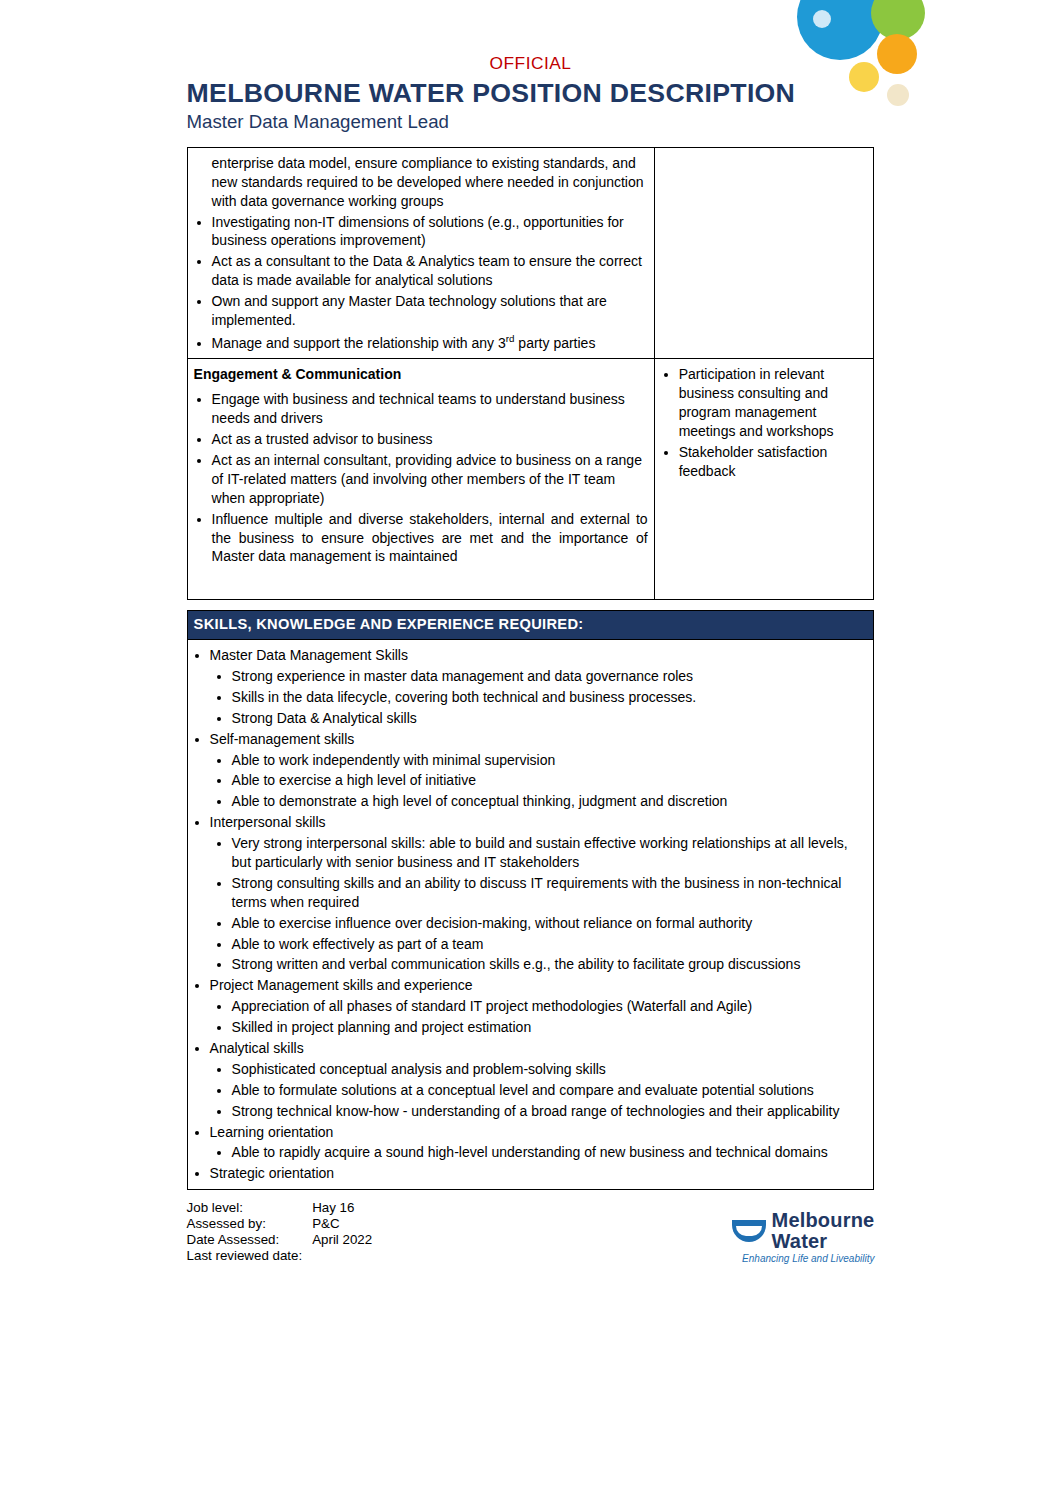OFFICIAL
MELBOURNE WATER POSITION DESCRIPTION
Master Data Management Lead
| enterprise data model, ensure compliance to existing standards, and new standards required to be developed where needed in conjunction with data governance working groups Investigating non-IT dimensions of solutions (e.g., opportunities for business operations improvement) Act as a consultant to the Data & Analytics team to ensure the correct data is made available for analytical solutions Own and support any Master Data technology solutions that are implemented. Manage and support the relationship with any 3 rd party parties | |
| Engagement & Communication Engage with business and technical teams to understand business needs and drivers Act as a trusted advisor to business Act as an internal consultant, providing advice to business on a range of IT-related matters (and involving other members of the IT team when appropriate) Influence multiple and diverse stakeholders, internal and external to the business to ensure objectives are met and the importance of Master data management is maintained | Participation in relevant business consulting and program management meetings and workshops Stakeholder satisfaction feedback |
| SKILLS, KNOWLEDGE AND EXPERIENCE REQUIRED: |
| Master Data Management Skills Strong experience in master data management and data governance roles Skills in the data lifecycle, covering both technical and business processes. Strong Data & Analytical skills Self-management skills Able to work independently with minimal supervision Able to exercise a high level of initiative Able to demonstrate a high level of conceptual thinking, judgment and discretion Interpersonal skills Very strong interpersonal skills: able to build and sustain effective working relationships at all levels, but particularly with senior business and IT stakeholders Strong consulting skills and an ability to discuss IT requirements with the business in non-technical terms when required Able to exercise influence over decision-making, without reliance on formal authority Able to work effectively as part of a team Strong written and verbal communication skills e.g., the ability to facilitate group discussions Project Management skills and experience Appreciation of all phases of standard IT project methodologies (Waterfall and Agile) Skilled in project planning and project estimation Analytical skills Sophisticated conceptual analysis and problem-solving skills Able to formulate solutions at a conceptual level and compare and evaluate potential solutions Strong technical know-how - understanding of a broad range of technologies and their applicability Learning orientation Able to rapidly acquire a sound high-level understanding of new business and technical domains Strategic orientation |
| Job level: | Hay 16 |
| Assessed by: | P&C |
| Date Assessed: | April 2022 |
| Last reviewed date: | |
Melbourne
Water
Enhancing Life and Liveability